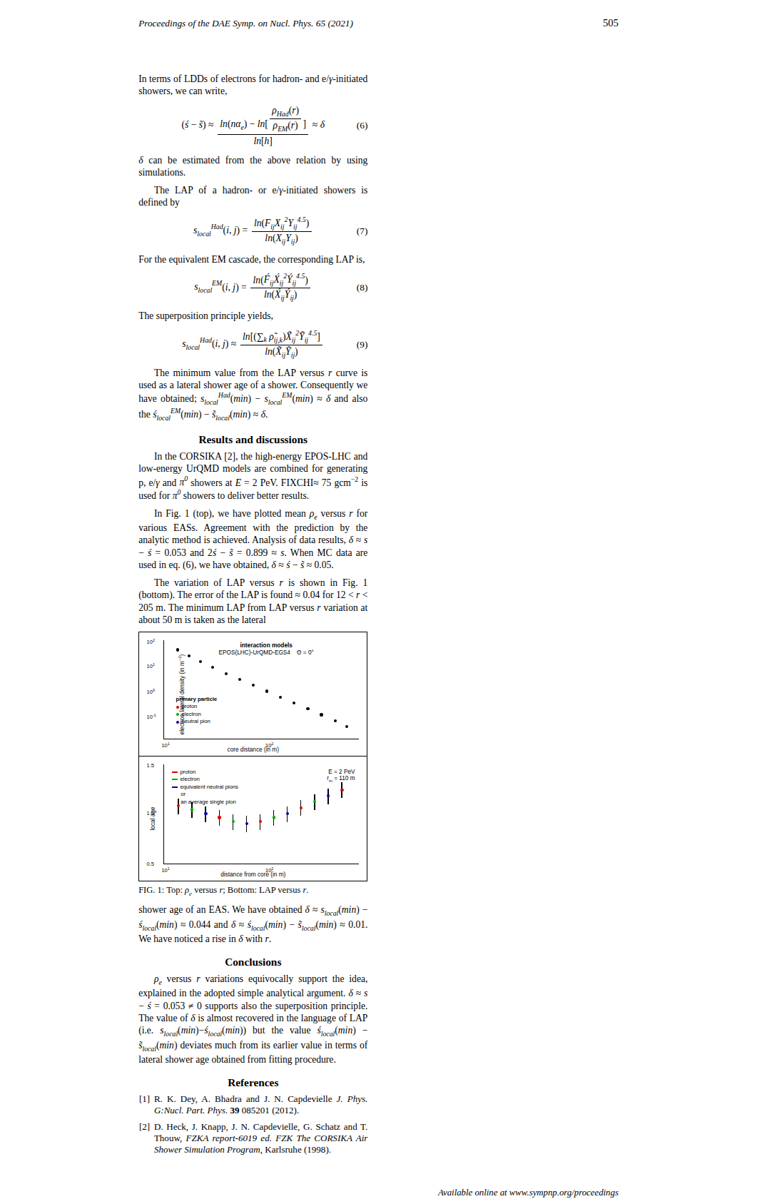Proceedings of the DAE Symp. on Nucl. Phys. 65 (2021) 505
In terms of LDDs of electrons for hadron- and e/γ-initiated showers, we can write,
(ś − s̃) ≈ ln(nαe) − ln[ρHad(r) ρEM(r)] ln[h] ≈ δ (6)
δ can be estimated from the above relation by using simulations.
The LAP of a hadron- or e/γ-initiated showers is defined by
slocalHad(i, j) = ln(FijXij2Yij4.5) ln(XijYij) (7)
For the equivalent EM cascade, the corresponding LAP is,
slocalEM(i, j) = ln(F́ijX́ij2Ýij4.5) ln(X́ijÝij) (8)
The superposition principle yields,
slocalHad(i, j) ≈ ln[(∑k ρ̃ij,k)X̃ij2Ỹij4.5] ln(X̃ijỸij) (9)
The minimum value from the LAP versus r curve is used as a lateral shower age of a shower. Consequently we have obtained; slocalHad(min) − slocalEM(min) ≈ δ and also the ślocalEM(min) − s̃local(min) ≈ δ.
Results and discussions
In the CORSIKA [2], the high-energy EPOS-LHC and low-energy UrQMD models are combined for generating p, e/γ and π0 showers at E = 2 PeV. FIXCHI≈ 75 gcm−2 is used for π0 showers to deliver better results.
In Fig. 1 (top), we have plotted mean ρe versus r for various EASs. Agreement with the prediction by the analytic method is achieved. Analysis of data results, δ ≈ s − ś = 0.053 and 2ś − s̃ = 0.899 ≈ s. When MC data are used in eq. (6), we have obtained, δ ≈ ś − s̃ ≈ 0.05.
The variation of LAP versus r is shown in Fig. 1 (bottom). The error of the LAP is found ≈ 0.04 for 12 < r < 205 m. The minimum LAP from LAP versus r variation at about 50 m is taken as the lateral
electron lateral density (in m−2)
core distance (in m)
interaction models
EPOS(LHC)-UrQMD-EGS4 Θ = 0°
102
101
100
10-1
101
102
primary particle
proton
electron
neutral pion
local age
distance from core (in m)
1.5
1.0
0.5
101
102
proton
electron
equivalent neutral pions
or
an average single pion
E = 2 PeV
rm = 110 m
FIG. 1: Top: ρe versus r; Bottom: LAP versus r.
shower age of an EAS. We have obtained δ ≈ slocal(min) − ślocal(min) ≈ 0.044 and δ ≈ ślocal(min) − s̃local(min) ≈ 0.01. We have noticed a rise in δ with r.
Conclusions
ρe versus r variations equivocally support the idea, explained in the adopted simple analytical argument. δ ≈ s − ś = 0.053 ≠ 0 supports also the superposition principle. The value of δ is almost recovered in the language of LAP (i.e. slocal(min)−ślocal(min)) but the value ślocal(min) − s̃local(min) deviates much from its earlier value in terms of lateral shower age obtained from fitting procedure.
References
R. K. Dey, A. Bhadra and J. N. Capdevielle J. Phys. G:Nucl. Part. Phys. 39 085201 (2012).
D. Heck, J. Knapp, J. N. Capdevielle, G. Schatz and T. Thouw, FZKA report-6019 ed. FZK The CORSIKA Air Shower Simulation Program, Karlsruhe (1998).
Available online at www.sympnp.org/proceedings